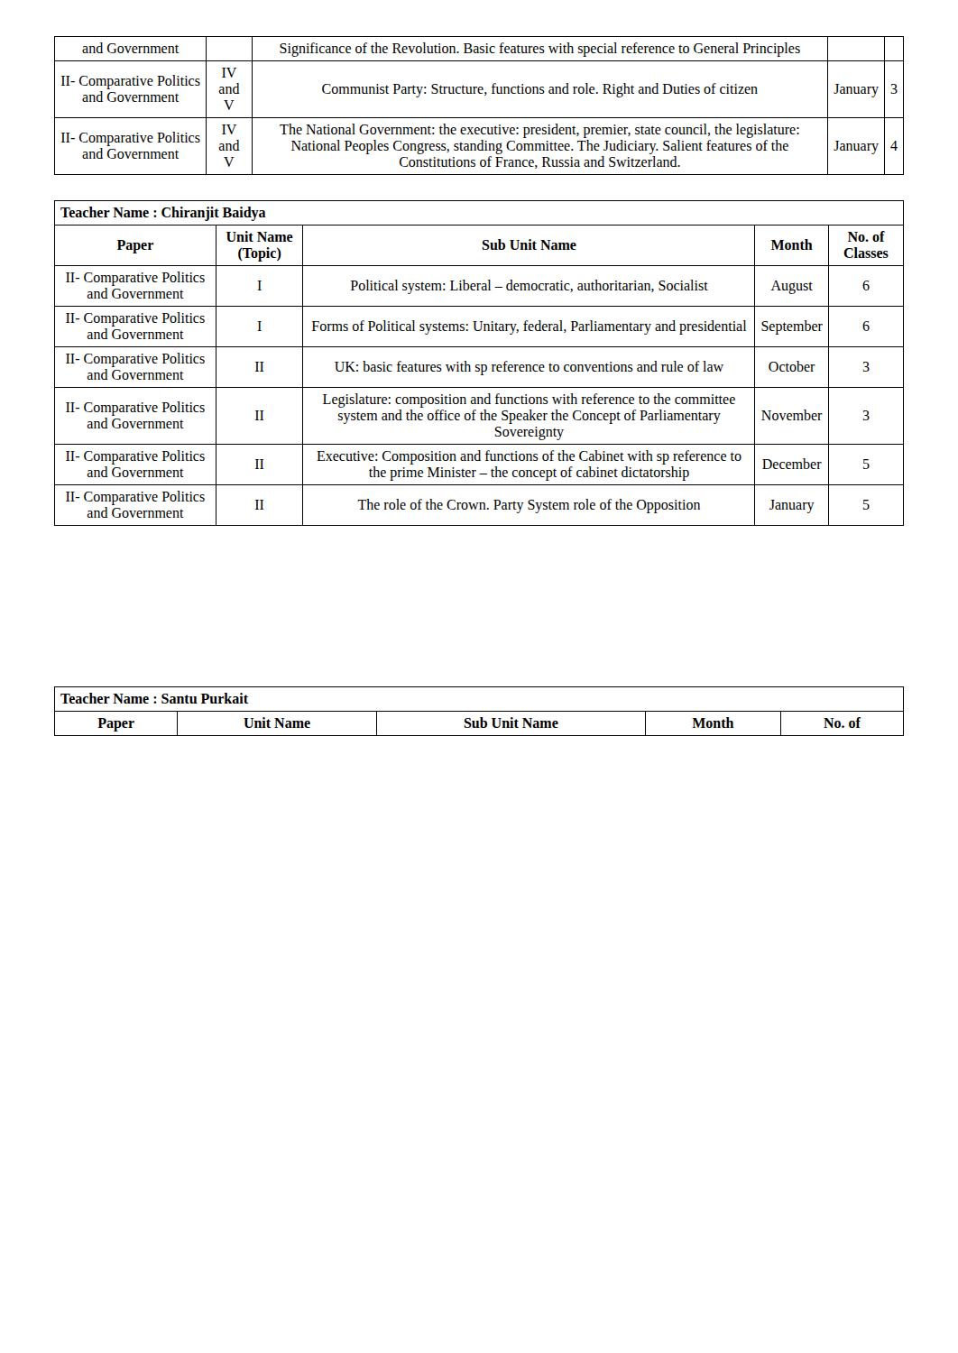| and Government | | Significance of the Revolution. Basic features with special reference to General Principles | | |
| II- Comparative Politics and Government | IV and V | Communist Party: Structure, functions and role. Right and Duties of citizen | January | 3 |
| II- Comparative Politics and Government | IV and V | The National Government: the executive: president, premier, state council, the legislature: National Peoples Congress, standing Committee. The Judiciary. Salient features of the Constitutions of France, Russia and Switzerland. | January | 4 |
| Teacher Name : Chiranjit Baidya |
| Paper | Unit Name (Topic) | Sub Unit Name | Month | No. of Classes |
| II- Comparative Politics and Government | I | Political system: Liberal – democratic, authoritarian, Socialist | August | 6 |
| II- Comparative Politics and Government | I | Forms of Political systems: Unitary, federal, Parliamentary and presidential | September | 6 |
| II- Comparative Politics and Government | II | UK: basic features with sp reference to conventions and rule of law | October | 3 |
| II- Comparative Politics and Government | II | Legislature: composition and functions with reference to the committee system and the office of the Speaker the Concept of Parliamentary Sovereignty | November | 3 |
| II- Comparative Politics and Government | II | Executive: Composition and functions of the Cabinet with sp reference to the prime Minister – the concept of cabinet dictatorship | December | 5 |
| II- Comparative Politics and Government | II | The role of the Crown. Party System role of the Opposition | January | 5 |
| Teacher Name : Santu Purkait |
| Paper | Unit Name | Sub Unit Name | Month | No. of |